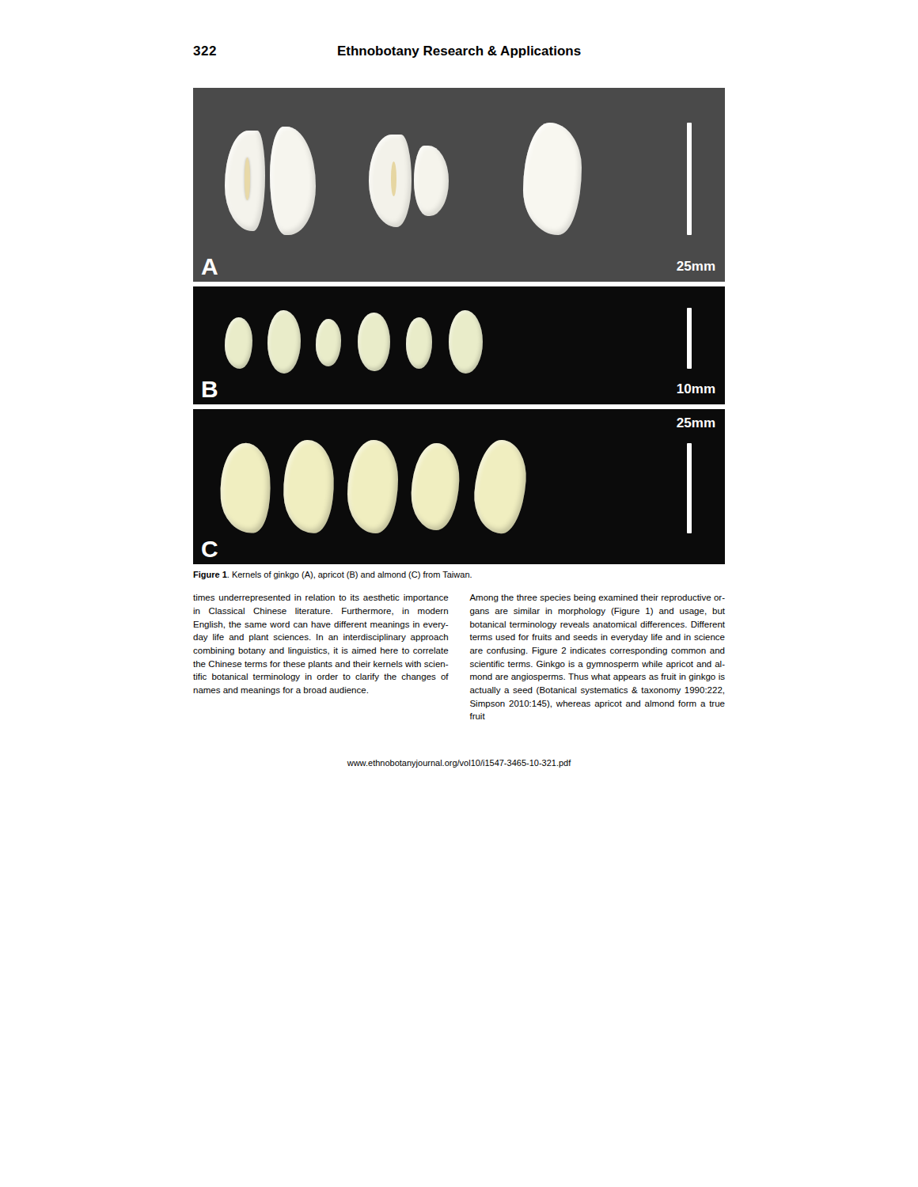322
Ethnobotany Research & Applications
25mm
A
10mm
B
25mm
C
Figure 1. Kernels of ginkgo (A), apricot (B) and almond (C) from Taiwan.
times underrepresented in relation to its aesthetic importance in Classical Chinese literature. Furthermore, in modern English, the same word can have different meanings in everyday life and plant sciences. In an interdisciplinary approach combining botany and linguistics, it is aimed here to correlate the Chinese terms for these plants and their kernels with scientific botanical terminology in order to clarify the changes of names and meanings for a broad audience.
Among the three species being examined their reproductive organs are similar in morphology (Figure 1) and usage, but botanical terminology reveals anatomical differences. Different terms used for fruits and seeds in everyday life and in science are confusing. Figure 2 indicates corresponding common and scientific terms. Ginkgo is a gymnosperm while apricot and almond are angiosperms. Thus what appears as fruit in ginkgo is actually a seed (Botanical systematics & taxonomy 1990:222, Simpson 2010:145), whereas apricot and almond form a true fruit
www.ethnobotanyjournal.org/vol10/i1547-3465-10-321.pdf